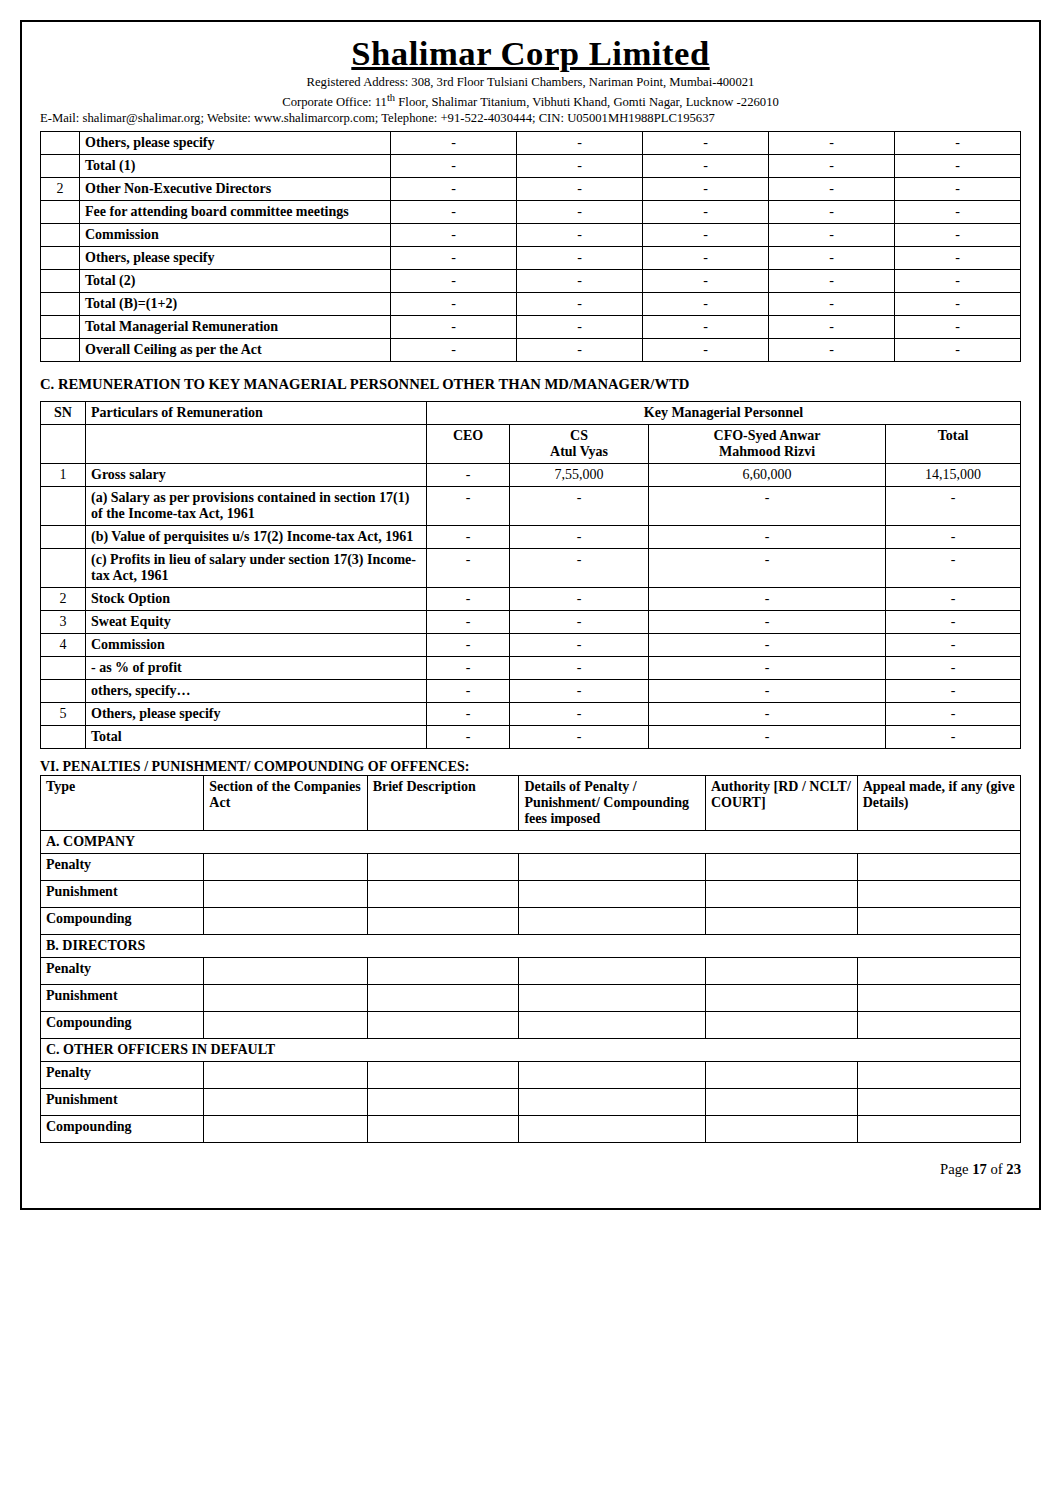Shalimar Corp Limited
Registered Address: 308, 3rd Floor Tulsiani Chambers, Nariman Point, Mumbai-400021
Corporate Office: 11th Floor, Shalimar Titanium, Vibhuti Khand, Gomti Nagar, Lucknow -226010
E-Mail: shalimar@shalimar.org; Website: www.shalimarcorp.com; Telephone: +91-522-4030444; CIN: U05001MH1988PLC195637
| | Others, please specify | - | - | - | - | - |
| | Total (1) | - | - | - | - | - |
| 2 | Other Non-Executive Directors | - | - | - | - | - |
| | Fee for attending board committee meetings | - | - | - | - | - |
| | Commission | - | - | - | - | - |
| | Others, please specify | - | - | - | - | - |
| | Total (2) | - | - | - | - | - |
| | Total (B)=(1+2) | - | - | - | - | - |
| | Total Managerial Remuneration | - | - | - | - | - |
| | Overall Ceiling as per the Act | - | - | - | - | - |
C. REMUNERATION TO KEY MANAGERIAL PERSONNEL OTHER THAN MD/MANAGER/WTD
| SN | Particulars of Remuneration | Key Managerial Personnel |
| | | CEO | CS Atul Vyas | CFO-Syed Anwar Mahmood Rizvi | Total |
| 1 | Gross salary | - | 7,55,000 | 6,60,000 | 14,15,000 |
| | (a) Salary as per provisions contained in section 17(1) of the Income-tax Act, 1961 | - | - | - | - |
| | (b) Value of perquisites u/s 17(2) Income-tax Act, 1961 | - | - | - | - |
| | (c) Profits in lieu of salary under section 17(3) Income-tax Act, 1961 | - | - | - | - |
| 2 | Stock Option | - | - | - | - |
| 3 | Sweat Equity | - | - | - | - |
| 4 | Commission | - | - | - | - |
| | - as % of profit | - | - | - | - |
| | others, specify… | - | - | - | - |
| 5 | Others, please specify | - | - | - | - |
| | Total | - | - | - | - |
VI. PENALTIES / PUNISHMENT/ COMPOUNDING OF OFFENCES:
| Type | Section of the Companies Act | Brief Description | Details of Penalty / Punishment/ Compounding fees imposed | Authority [RD / NCLT/ COURT] | Appeal made, if any (give Details) |
| A. COMPANY |
| Penalty | | | | | |
| Punishment | | | | | |
| Compounding | | | | | |
| B. DIRECTORS |
| Penalty | | | | | |
| Punishment | | | | | |
| Compounding | | | | | |
| C. OTHER OFFICERS IN DEFAULT |
| Penalty | | | | | |
| Punishment | | | | | |
| Compounding | | | | | |
Page 17 of 23